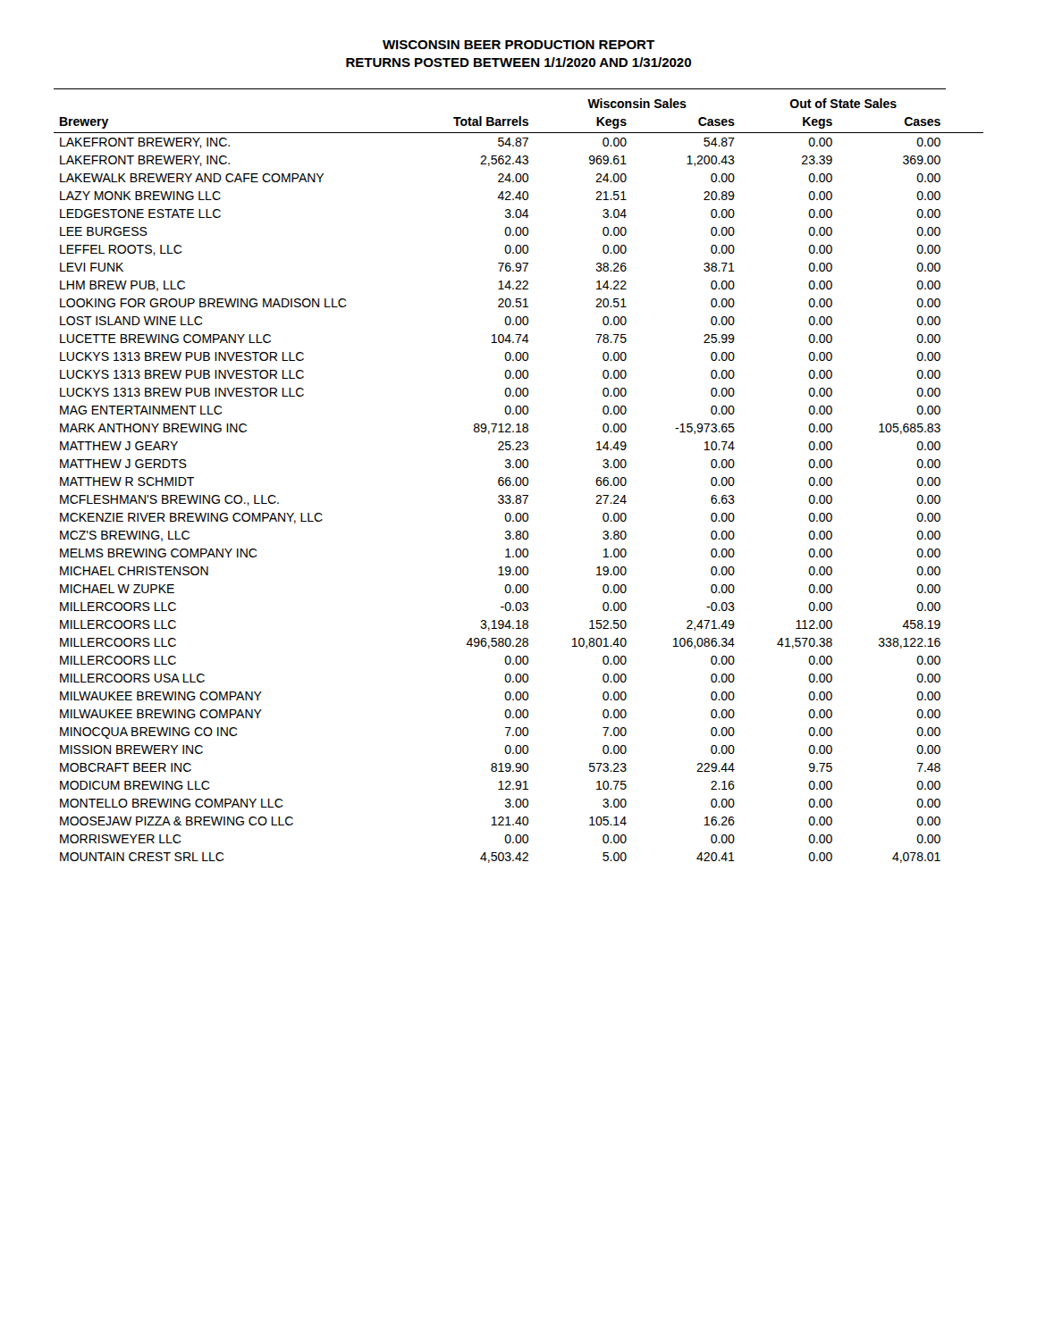WISCONSIN BEER PRODUCTION REPORT
RETURNS POSTED BETWEEN 1/1/2020 AND 1/31/2020
| | | Wisconsin Sales | Out of State Sales | |
| --- | --- | --- | --- | --- |
| Brewery | Total Barrels | Kegs | Cases | Kegs | Cases | |
| LAKEFRONT BREWERY, INC. | 54.87 | 0.00 | 54.87 | 0.00 | 0.00 | |
| LAKEFRONT BREWERY, INC. | 2,562.43 | 969.61 | 1,200.43 | 23.39 | 369.00 | |
| LAKEWALK BREWERY AND CAFE COMPANY | 24.00 | 24.00 | 0.00 | 0.00 | 0.00 | |
| LAZY MONK BREWING LLC | 42.40 | 21.51 | 20.89 | 0.00 | 0.00 | |
| LEDGESTONE ESTATE LLC | 3.04 | 3.04 | 0.00 | 0.00 | 0.00 | |
| LEE BURGESS | 0.00 | 0.00 | 0.00 | 0.00 | 0.00 | |
| LEFFEL ROOTS, LLC | 0.00 | 0.00 | 0.00 | 0.00 | 0.00 | |
| LEVI FUNK | 76.97 | 38.26 | 38.71 | 0.00 | 0.00 | |
| LHM BREW PUB, LLC | 14.22 | 14.22 | 0.00 | 0.00 | 0.00 | |
| LOOKING FOR GROUP BREWING MADISON LLC | 20.51 | 20.51 | 0.00 | 0.00 | 0.00 | |
| LOST ISLAND WINE LLC | 0.00 | 0.00 | 0.00 | 0.00 | 0.00 | |
| LUCETTE BREWING COMPANY LLC | 104.74 | 78.75 | 25.99 | 0.00 | 0.00 | |
| LUCKYS 1313 BREW PUB INVESTOR LLC | 0.00 | 0.00 | 0.00 | 0.00 | 0.00 | |
| LUCKYS 1313 BREW PUB INVESTOR LLC | 0.00 | 0.00 | 0.00 | 0.00 | 0.00 | |
| LUCKYS 1313 BREW PUB INVESTOR LLC | 0.00 | 0.00 | 0.00 | 0.00 | 0.00 | |
| MAG ENTERTAINMENT LLC | 0.00 | 0.00 | 0.00 | 0.00 | 0.00 | |
| MARK ANTHONY BREWING INC | 89,712.18 | 0.00 | -15,973.65 | 0.00 | 105,685.83 | |
| MATTHEW J GEARY | 25.23 | 14.49 | 10.74 | 0.00 | 0.00 | |
| MATTHEW J GERDTS | 3.00 | 3.00 | 0.00 | 0.00 | 0.00 | |
| MATTHEW R SCHMIDT | 66.00 | 66.00 | 0.00 | 0.00 | 0.00 | |
| MCFLESHMAN'S BREWING CO., LLC. | 33.87 | 27.24 | 6.63 | 0.00 | 0.00 | |
| MCKENZIE RIVER BREWING COMPANY, LLC | 0.00 | 0.00 | 0.00 | 0.00 | 0.00 | |
| MCZ'S BREWING, LLC | 3.80 | 3.80 | 0.00 | 0.00 | 0.00 | |
| MELMS BREWING COMPANY INC | 1.00 | 1.00 | 0.00 | 0.00 | 0.00 | |
| MICHAEL CHRISTENSON | 19.00 | 19.00 | 0.00 | 0.00 | 0.00 | |
| MICHAEL W ZUPKE | 0.00 | 0.00 | 0.00 | 0.00 | 0.00 | |
| MILLERCOORS LLC | -0.03 | 0.00 | -0.03 | 0.00 | 0.00 | |
| MILLERCOORS LLC | 3,194.18 | 152.50 | 2,471.49 | 112.00 | 458.19 | |
| MILLERCOORS LLC | 496,580.28 | 10,801.40 | 106,086.34 | 41,570.38 | 338,122.16 | |
| MILLERCOORS LLC | 0.00 | 0.00 | 0.00 | 0.00 | 0.00 | |
| MILLERCOORS USA LLC | 0.00 | 0.00 | 0.00 | 0.00 | 0.00 | |
| MILWAUKEE BREWING COMPANY | 0.00 | 0.00 | 0.00 | 0.00 | 0.00 | |
| MILWAUKEE BREWING COMPANY | 0.00 | 0.00 | 0.00 | 0.00 | 0.00 | |
| MINOCQUA BREWING CO INC | 7.00 | 7.00 | 0.00 | 0.00 | 0.00 | |
| MISSION BREWERY INC | 0.00 | 0.00 | 0.00 | 0.00 | 0.00 | |
| MOBCRAFT BEER INC | 819.90 | 573.23 | 229.44 | 9.75 | 7.48 | |
| MODICUM BREWING LLC | 12.91 | 10.75 | 2.16 | 0.00 | 0.00 | |
| MONTELLO BREWING COMPANY LLC | 3.00 | 3.00 | 0.00 | 0.00 | 0.00 | |
| MOOSEJAW PIZZA & BREWING CO LLC | 121.40 | 105.14 | 16.26 | 0.00 | 0.00 | |
| MORRISWEYER LLC | 0.00 | 0.00 | 0.00 | 0.00 | 0.00 | |
| MOUNTAIN CREST SRL LLC | 4,503.42 | 5.00 | 420.41 | 0.00 | 4,078.01 | |